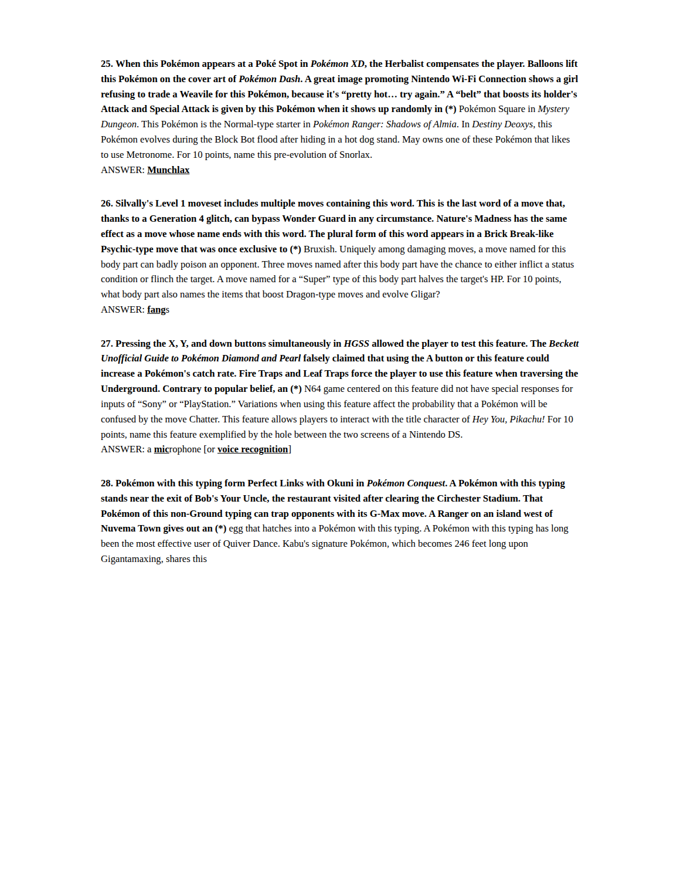25. When this Pokémon appears at a Poké Spot in Pokémon XD, the Herbalist compensates the player. Balloons lift this Pokémon on the cover art of Pokémon Dash. A great image promoting Nintendo Wi-Fi Connection shows a girl refusing to trade a Weavile for this Pokémon, because it's “pretty hot… try again.” A “belt” that boosts its holder's Attack and Special Attack is given by this Pokémon when it shows up randomly in (*) Pokémon Square in Mystery Dungeon. This Pokémon is the Normal-type starter in Pokémon Ranger: Shadows of Almia. In Destiny Deoxys, this Pokémon evolves during the Block Bot flood after hiding in a hot dog stand. May owns one of these Pokémon that likes to use Metronome. For 10 points, name this pre-evolution of Snorlax.
ANSWER: Munchlax
26. Silvally's Level 1 moveset includes multiple moves containing this word. This is the last word of a move that, thanks to a Generation 4 glitch, can bypass Wonder Guard in any circumstance. Nature's Madness has the same effect as a move whose name ends with this word. The plural form of this word appears in a Brick Break-like Psychic-type move that was once exclusive to (*) Bruxish. Uniquely among damaging moves, a move named for this body part can badly poison an opponent. Three moves named after this body part have the chance to either inflict a status condition or flinch the target. A move named for a “Super” type of this body part halves the target's HP. For 10 points, what body part also names the items that boost Dragon-type moves and evolve Gligar?
ANSWER: fangs
27. Pressing the X, Y, and down buttons simultaneously in HGSS allowed the player to test this feature. The Beckett Unofficial Guide to Pokémon Diamond and Pearl falsely claimed that using the A button or this feature could increase a Pokémon's catch rate. Fire Traps and Leaf Traps force the player to use this feature when traversing the Underground. Contrary to popular belief, an (*) N64 game centered on this feature did not have special responses for inputs of “Sony” or “PlayStation.” Variations when using this feature affect the probability that a Pokémon will be confused by the move Chatter. This feature allows players to interact with the title character of Hey You, Pikachu! For 10 points, name this feature exemplified by the hole between the two screens of a Nintendo DS.
ANSWER: a microphone [or voice recognition]
28. Pokémon with this typing form Perfect Links with Okuni in Pokémon Conquest. A Pokémon with this typing stands near the exit of Bob's Your Uncle, the restaurant visited after clearing the Circhester Stadium. That Pokémon of this non-Ground typing can trap opponents with its G-Max move. A Ranger on an island west of Nuvema Town gives out an (*) egg that hatches into a Pokémon with this typing. A Pokémon with this typing has long been the most effective user of Quiver Dance. Kabu's signature Pokémon, which becomes 246 feet long upon Gigantamaxing, shares this